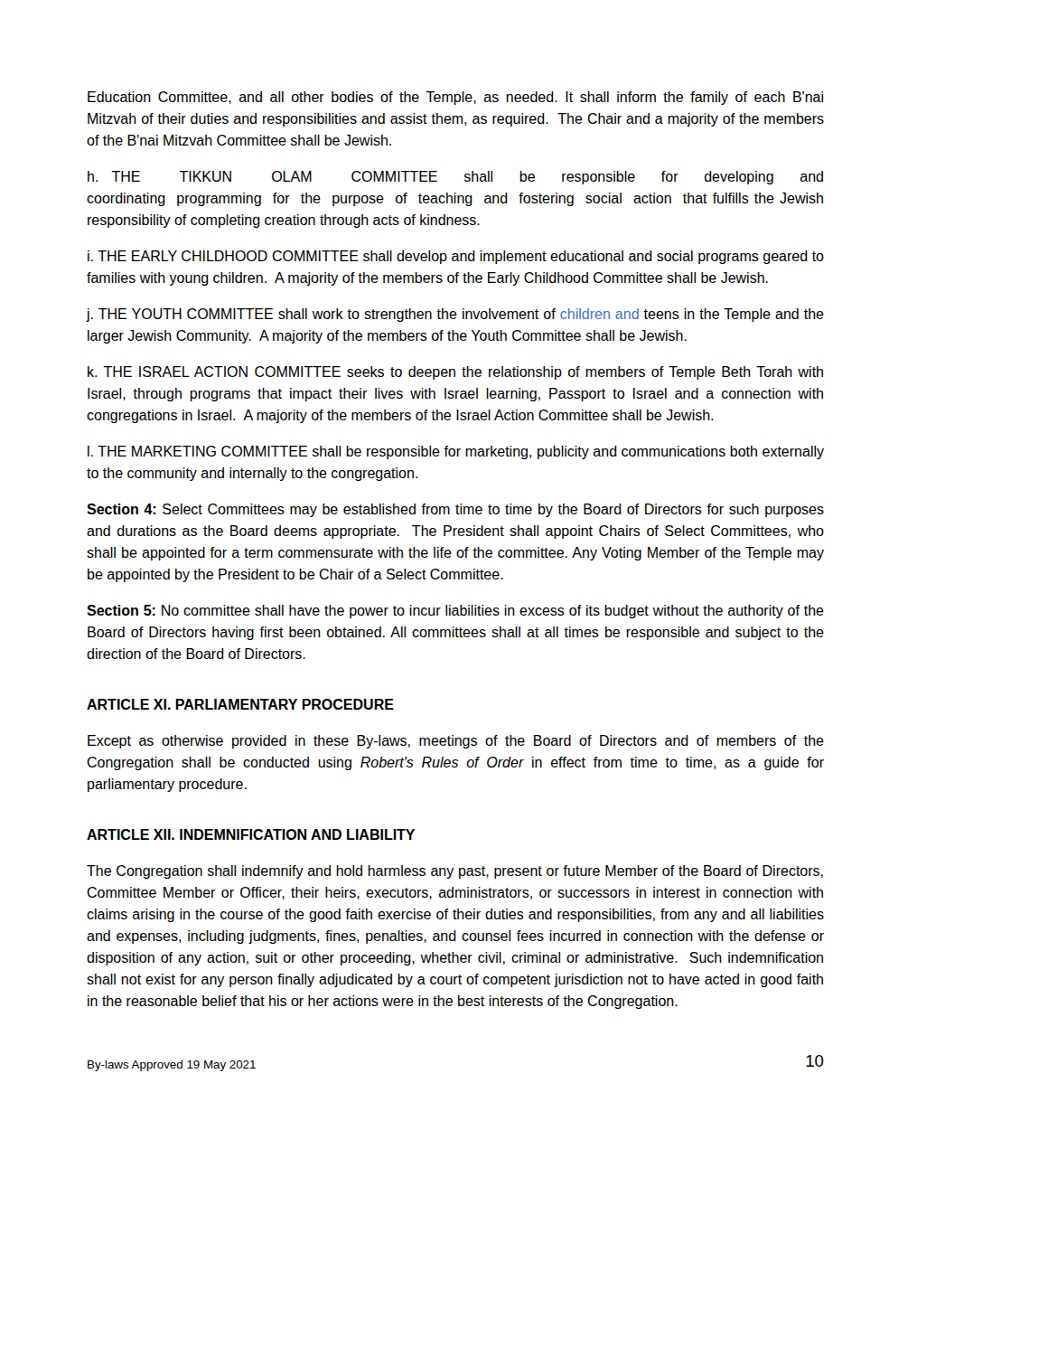Education Committee, and all other bodies of the Temple, as needed. It shall inform the family of each B'nai Mitzvah of their duties and responsibilities and assist them, as required. The Chair and a majority of the members of the B'nai Mitzvah Committee shall be Jewish.
h. THE TIKKUN OLAM COMMITTEE shall be responsible for developing and coordinating programming for the purpose of teaching and fostering social action that fulfills the Jewish responsibility of completing creation through acts of kindness.
i. THE EARLY CHILDHOOD COMMITTEE shall develop and implement educational and social programs geared to families with young children. A majority of the members of the Early Childhood Committee shall be Jewish.
j. THE YOUTH COMMITTEE shall work to strengthen the involvement of children and teens in the Temple and the larger Jewish Community. A majority of the members of the Youth Committee shall be Jewish.
k. THE ISRAEL ACTION COMMITTEE seeks to deepen the relationship of members of Temple Beth Torah with Israel, through programs that impact their lives with Israel learning, Passport to Israel and a connection with congregations in Israel. A majority of the members of the Israel Action Committee shall be Jewish.
l. THE MARKETING COMMITTEE shall be responsible for marketing, publicity and communications both externally to the community and internally to the congregation.
Section 4: Select Committees may be established from time to time by the Board of Directors for such purposes and durations as the Board deems appropriate. The President shall appoint Chairs of Select Committees, who shall be appointed for a term commensurate with the life of the committee. Any Voting Member of the Temple may be appointed by the President to be Chair of a Select Committee.
Section 5: No committee shall have the power to incur liabilities in excess of its budget without the authority of the Board of Directors having first been obtained. All committees shall at all times be responsible and subject to the direction of the Board of Directors.
ARTICLE XI. PARLIAMENTARY PROCEDURE
Except as otherwise provided in these By-laws, meetings of the Board of Directors and of members of the Congregation shall be conducted using Robert's Rules of Order in effect from time to time, as a guide for parliamentary procedure.
ARTICLE XII. INDEMNIFICATION AND LIABILITY
The Congregation shall indemnify and hold harmless any past, present or future Member of the Board of Directors, Committee Member or Officer, their heirs, executors, administrators, or successors in interest in connection with claims arising in the course of the good faith exercise of their duties and responsibilities, from any and all liabilities and expenses, including judgments, fines, penalties, and counsel fees incurred in connection with the defense or disposition of any action, suit or other proceeding, whether civil, criminal or administrative. Such indemnification shall not exist for any person finally adjudicated by a court of competent jurisdiction not to have acted in good faith in the reasonable belief that his or her actions were in the best interests of the Congregation.
By-laws Approved 19 May 2021 10